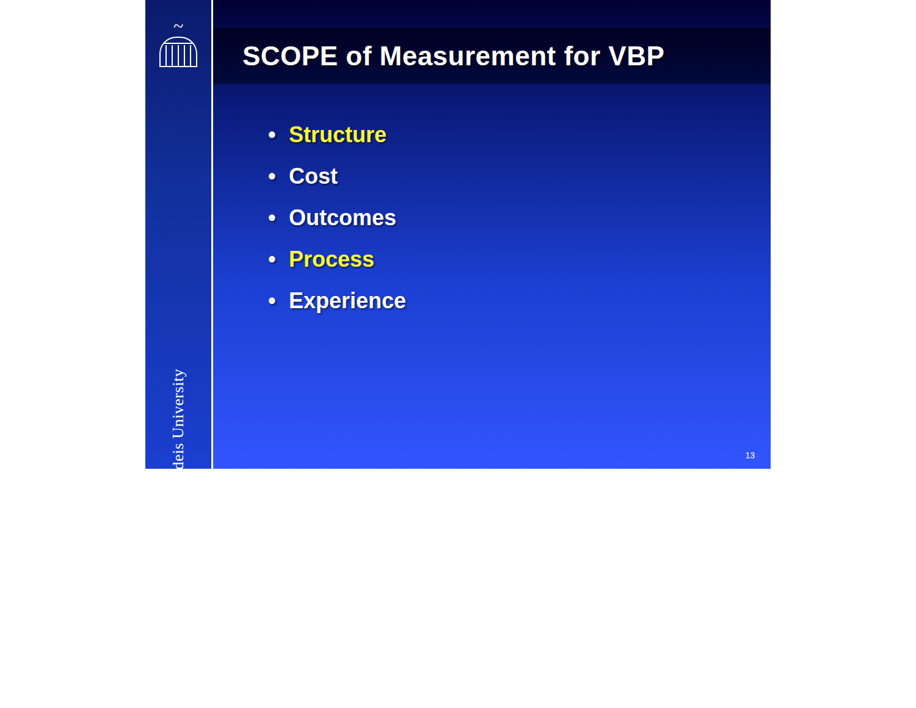~
Brandeis University
SCOPE of Measurement for VBP
Structure
Cost
Outcomes
Process
Experience
13